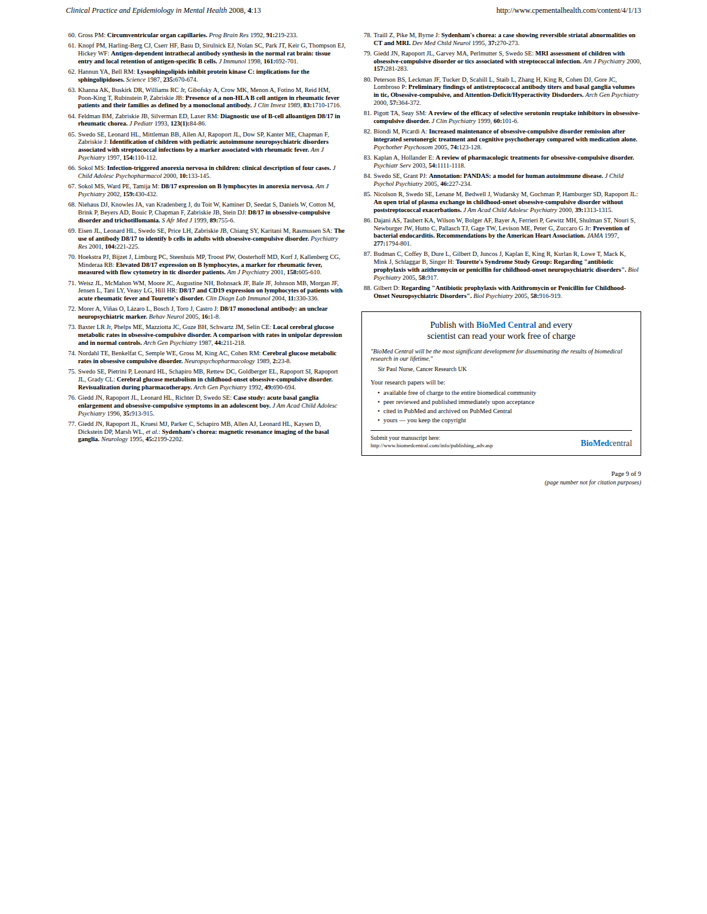Clinical Practice and Epidemiology in Mental Health 2008, 4:13
http://www.cpementalhealth.com/content/4/1/13
Gross PM: Circumventricular organ capillaries. Prog Brain Res 1992, 91: 219-233.
Knopf PM, Harling-Berg CJ, Cserr HF, Basu D, Sirulnick EJ, Nolan SC, Park JT, Keir G, Thompson EJ, Hickey WF: Antigen-dependent intrathecal antibody synthesis in the normal rat brain: tissue entry and local retention of antigen-specific B cells. J Immunol 1998, 161: 692-701.
Hannun YA, Bell RM: Lysosphingolipids inhibit protein kinase C: implications for the sphingolipidoses. Science 1987, 235: 670-674.
Khanna AK, Buskirk DR, Williams RC Jr, Gibofsky A, Crow MK, Menon A, Fotino M, Reid HM, Poon-King T, Rubinstein P, Zabriskie JB: Presence of a non-HLA B cell antigen in rheumatic fever patients and their families as defined by a monoclonal antibody. J Clin Invest 1989, 83: 1710-1716.
Feldman BM, Zabriskie JB, Silverman ED, Laxer RM: Diagnostic use of B-cell alloantigen D8/17 in rheumatic chorea. J Pediatr 1993, 123(1): 84-86.
Swedo SE, Leonard HL, Mittleman BB, Allen AJ, Rapoport JL, Dow SP, Kanter ME, Chapman F, Zabriskie J: Identification of children with pediatric autoimmune neuropsychiatric disorders associated with streptococcal infections by a marker associated with rheumatic fever. Am J Psychiatry 1997, 154: 110-112.
Sokol MS: Infection-triggered anorexia nervosa in children: clinical description of four cases. J Child Adolesc Psychopharmacol 2000, 10: 133-145.
Sokol MS, Ward PE, Tamija M: D8/17 expression on B lymphocytes in anorexia nervosa. Am J Psychiatry 2002, 159: 430-432.
Niehaus DJ, Knowles JA, van Kradenberg J, du Toit W, Kaminer D, Seedat S, Daniels W, Cotton M, Brink P, Beyers AD, Bouic P, Chapman F, Zabriskie JB, Stein DJ: D8/17 in obsessive-compulsive disorder and trichotillomania. S Afr Med J 1999, 89: 755-6.
Eisen JL, Leonard HL, Swedo SE, Price LH, Zabriskie JB, Chiang SY, Karitani M, Rasmussen SA: The use of antibody D8/17 to identify b cells in adults with obsessive-compulsive disorder. Psychiatry Res 2001, 104: 221-225.
Hoekstra PJ, Bijzet J, Limburg PC, Steenhuis MP, Troost PW, Oosterhoff MD, Korf J, Kallenberg CG, Minderaa RB: Elevated D8/17 expression on B lymphocytes, a marker for rheumatic fever, measured with flow cytometry in tic disorder patients. Am J Psychiatry 2001, 158: 605-610.
Weisz JL, McMahon WM, Moore JC, Augustine NH, Bohnsack JF, Bale JF, Johnson MB, Morgan JF, Jensen L, Tani LY, Veasy LG, Hill HR: D8/17 and CD19 expression on lymphocytes of patients with acute rheumatic fever and Tourette's disorder. Clin Diagn Lab Immunol 2004, 11: 330-336.
Morer A, Viñas O, Lázaro L, Bosch J, Toro J, Castro J: D8/17 monoclonal antibody: an unclear neuropsychiatric marker. Behav Neurol 2005, 16: 1-8.
Baxter LR Jr, Phelps ME, Mazziotta JC, Guze BH, Schwartz JM, Selin CE: Local cerebral glucose metabolic rates in obsessive-compulsive disorder. A comparison with rates in unipolar depression and in normal controls. Arch Gen Psychiatry 1987, 44: 211-218.
Nordahl TE, Benkelfat C, Semple WE, Gross M, King AC, Cohen RM: Cerebral glucose metabolic rates in obsessive compulsive disorder. Neuropsychopharmacology 1989, 2: 23-8.
Swedo SE, Pietrini P, Leonard HL, Schapiro MB, Rettew DC, Goldberger EL, Rapoport SI, Rapoport JL, Grady CL: Cerebral glucose metabolism in childhood-onset obsessive-compulsive disorder. Revisualization during pharmacotherapy. Arch Gen Psychiatry 1992, 49: 690-694.
Giedd JN, Rapoport JL, Leonard HL, Richter D, Swedo SE: Case study: acute basal ganglia enlargement and obsessive-compulsive symptoms in an adolescent boy. J Am Acad Child Adolesc Psychiatry 1996, 35: 913-915.
Giedd JN, Rapoport JL, Kruesi MJ, Parker C, Schapiro MB, Allen AJ, Leonard HL, Kaysen D, Dickstein DP, Marsh WL, et al.: Sydenham's chorea: magnetic resonance imaging of the basal ganglia. Neurology 1995, 45: 2199-2202.
Traill Z, Pike M, Byrne J: Sydenham's chorea: a case showing reversible striatal abnormalities on CT and MRI. Dev Med Child Neurol 1995, 37: 270-273.
Giedd JN, Rapoport JL, Garvey MA, Perlmutter S, Swedo SE: MRI assessment of children with obsessive-compulsive disorder or tics associated with streptococcal infection. Am J Psychiatry 2000, 157: 281-283.
Peterson BS, Leckman JF, Tucker D, Scahill L, Staib L, Zhang H, King R, Cohen DJ, Gore JC, Lombroso P: Preliminary findings of antistreptococcal antibody titers and basal ganglia volumes in tic, Obsessive-compulsive, and Attention-Deficit/Hyperactivity Disdorders. Arch Gen Psychiatry 2000, 57: 364-372.
Pigott TA, Seay SM: A review of the efficacy of selective serotonin reuptake inhibitors in obsessive-compulsive disorder. J Clin Psychiatry 1999, 60: 101-6.
Biondi M, Picardi A: Increased maintenance of obsessive-compulsive disorder remission after integrated serotonergic treatment and cognitive psychotherapy compared with medication alone. Psychother Psychosom 2005, 74: 123-128.
Kaplan A, Hollander E: A review of pharmacologic treatments for obsessive-compulsive disorder. Psychiatr Serv 2003, 54: 1111-1118.
Swedo SE, Grant PJ: Annotation: PANDAS: a model for human autoimmune disease. J Child Psychol Psychiatry 2005, 46: 227-234.
Nicolson R, Swedo SE, Lenane M, Bedwell J, Wudarsky M, Gochman P, Hamburger SD, Rapoport JL: An open trial of plasma exchange in childhood-onset obsessive-compulsive disorder without poststreptococcal exacerbations. J Am Acad Child Adolesc Psychiatry 2000, 39: 1313-1315.
Dajani AS, Taubert KA, Wilson W, Bolger AF, Bayer A, Ferrieri P, Gewitz MH, Shulman ST, Nouri S, Newburger JW, Hutto C, Pallasch TJ, Gage TW, Levison ME, Peter G, Zuccaro G Jr: Prevention of bacterial endocarditis. Recommendations by the American Heart Association. JAMA 1997, 277: 1794-801.
Budman C, Coffey B, Dure L, Gilbert D, Juncos J, Kaplan E, King R, Kurlan R, Lowe T, Mack K, Mink J, Schlaggar B, Singer H: Tourette's Syndrome Study Group: Regarding "antibiotic prophylaxis with azithromycin or penicillin for childhood-onset neuropsychiatric disorders". Biol Psychiatry 2005, 58: 917.
Gilbert D: Regarding "Antibiotic prophylaxis with Azithromycin or Penicillin for Childhood-Onset Neuropsychiatric Disorders". Biol Psychiatry 2005, 58: 916-919.
Publish with Bio Med Central and every
scientist can read your work free of charge
"BioMed Central will be the most significant development for disseminating the results of biomedical research in our lifetime." Sir Paul Nurse, Cancer Research UK
Your research papers will be:
available free of charge to the entire biomedical community
peer reviewed and published immediately upon acceptance
cited in PubMed and archived on PubMed Central
yours — you keep the copyright
Submit your manuscript here:
http://www.biomedcentral.com/info/publishing_adv.asp
BioMed central
Page 9 of 9
(page number not for citation purposes)